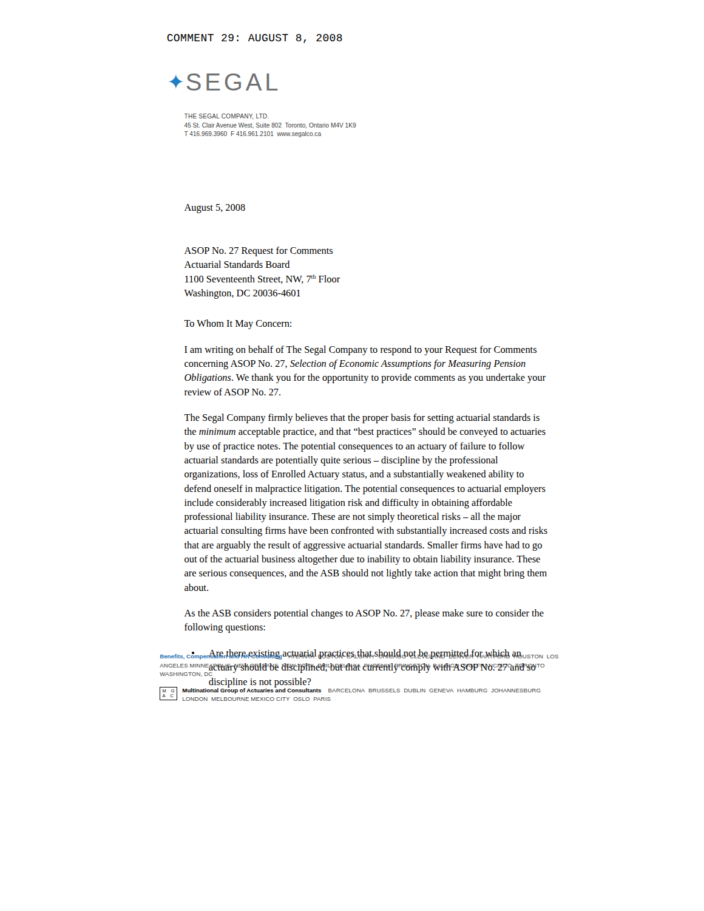COMMENT 29: AUGUST 8, 2008
✦SEGAL
THE SEGAL COMPANY, LTD.
45 St. Clair Avenue West, Suite 802 Toronto, Ontario M4V 1K9
T 416.969.3960 F 416.961.2101 www.segalco.ca
August 5, 2008
ASOP No. 27 Request for Comments
Actuarial Standards Board
1100 Seventeenth Street, NW, 7th Floor
Washington, DC 20036-4601
To Whom It May Concern:
I am writing on behalf of The Segal Company to respond to your Request for Comments concerning ASOP No. 27, Selection of Economic Assumptions for Measuring Pension Obligations. We thank you for the opportunity to provide comments as you undertake your review of ASOP No. 27.
The Segal Company firmly believes that the proper basis for setting actuarial standards is the minimum acceptable practice, and that “best practices” should be conveyed to actuaries by use of practice notes. The potential consequences to an actuary of failure to follow actuarial standards are potentially quite serious – discipline by the professional organizations, loss of Enrolled Actuary status, and a substantially weakened ability to defend oneself in malpractice litigation. The potential consequences to actuarial employers include considerably increased litigation risk and difficulty in obtaining affordable professional liability insurance. These are not simply theoretical risks – all the major actuarial consulting firms have been confronted with substantially increased costs and risks that are arguably the result of aggressive actuarial standards. Smaller firms have had to go out of the actuarial business altogether due to inability to obtain liability insurance. These are serious consequences, and the ASB should not lightly take action that might bring them about.
As the ASB considers potential changes to ASOP No. 27, please make sure to consider the following questions:
Are there existing actuarial practices that should not be permitted for which an actuary should be disciplined, but that currently comply with ASOP No. 27 and so discipline is not possible?
Benefits, Compensation and HR Consulting ATLANTA BOSTON CALGARY CHICAGO CLEVELAND DENVER HARTFORD HOUSTON LOS ANGELES MINNEAPOLIS NEW ORLEANS NEW YORK PHILADELPHIA PHOENIX PRINCETON RALEIGH SAN FRANCISCO TORONTO WASHINGTON, DC
M G
A C
Multinational Group of Actuaries and Consultants BARCELONA BRUSSELS DUBLIN GENEVA HAMBURG JOHANNESBURG LONDON MELBOURNE MEXICO CITY OSLO PARIS